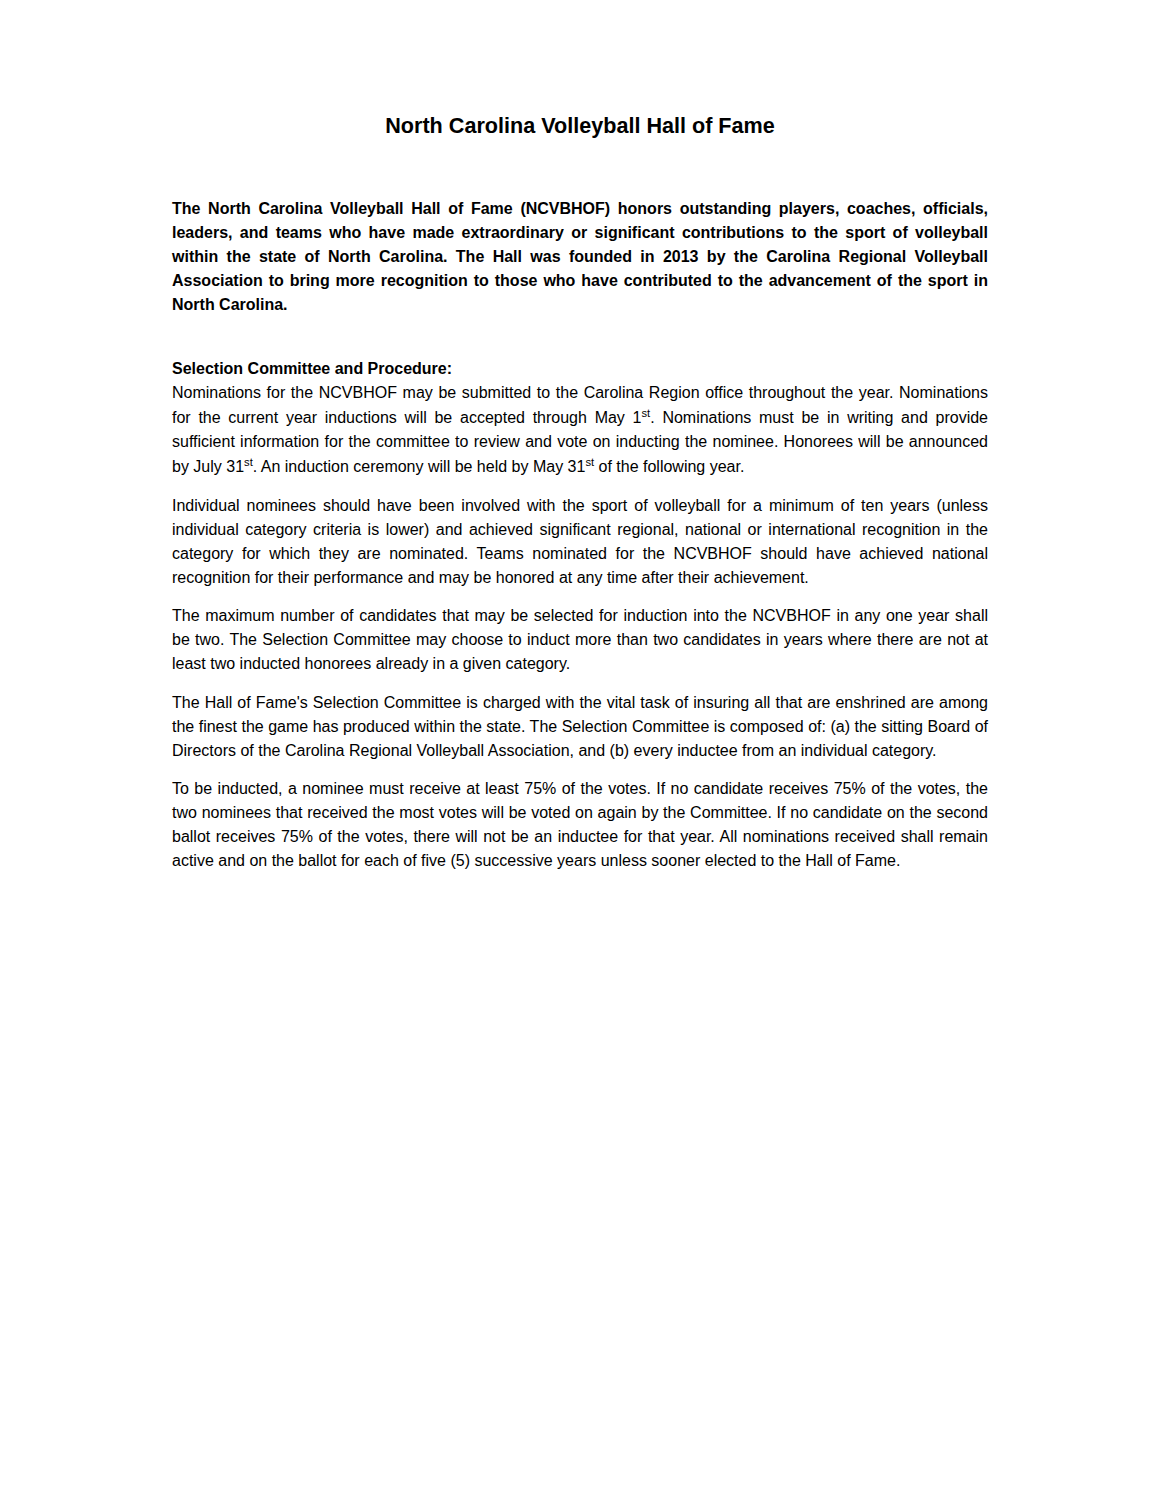North Carolina Volleyball Hall of Fame
The North Carolina Volleyball Hall of Fame (NCVBHOF) honors outstanding players, coaches, officials, leaders, and teams who have made extraordinary or significant contributions to the sport of volleyball within the state of North Carolina. The Hall was founded in 2013 by the Carolina Regional Volleyball Association to bring more recognition to those who have contributed to the advancement of the sport in North Carolina.
Selection Committee and Procedure:
Nominations for the NCVBHOF may be submitted to the Carolina Region office throughout the year. Nominations for the current year inductions will be accepted through May 1st. Nominations must be in writing and provide sufficient information for the committee to review and vote on inducting the nominee. Honorees will be announced by July 31st. An induction ceremony will be held by May 31st of the following year.
Individual nominees should have been involved with the sport of volleyball for a minimum of ten years (unless individual category criteria is lower) and achieved significant regional, national or international recognition in the category for which they are nominated. Teams nominated for the NCVBHOF should have achieved national recognition for their performance and may be honored at any time after their achievement.
The maximum number of candidates that may be selected for induction into the NCVBHOF in any one year shall be two. The Selection Committee may choose to induct more than two candidates in years where there are not at least two inducted honorees already in a given category.
The Hall of Fame's Selection Committee is charged with the vital task of insuring all that are enshrined are among the finest the game has produced within the state. The Selection Committee is composed of: (a) the sitting Board of Directors of the Carolina Regional Volleyball Association, and (b) every inductee from an individual category.
To be inducted, a nominee must receive at least 75% of the votes. If no candidate receives 75% of the votes, the two nominees that received the most votes will be voted on again by the Committee. If no candidate on the second ballot receives 75% of the votes, there will not be an inductee for that year. All nominations received shall remain active and on the ballot for each of five (5) successive years unless sooner elected to the Hall of Fame.